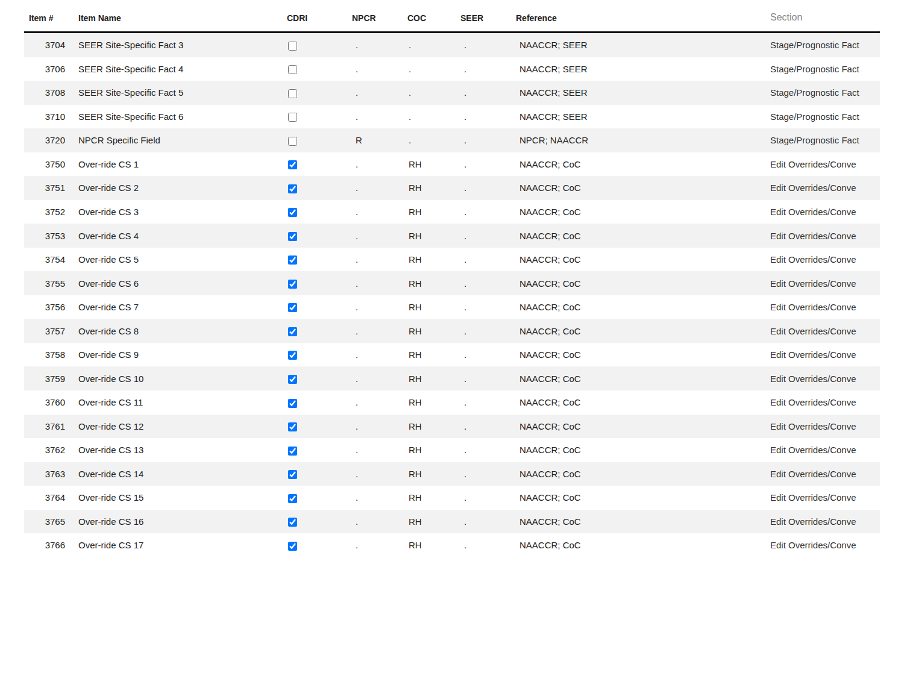| Item # | Item Name | CDRI | NPCR | COC | SEER | Reference | Section |
| --- | --- | --- | --- | --- | --- | --- | --- |
| 3704 | SEER Site-Specific Fact 3 | | . | . | . | NAACCR; SEER | Stage/Prognostic Fact |
| 3706 | SEER Site-Specific Fact 4 | | . | . | . | NAACCR; SEER | Stage/Prognostic Fact |
| 3708 | SEER Site-Specific Fact 5 | | . | . | . | NAACCR; SEER | Stage/Prognostic Fact |
| 3710 | SEER Site-Specific Fact 6 | | . | . | . | NAACCR; SEER | Stage/Prognostic Fact |
| 3720 | NPCR Specific Field | | R | . | . | NPCR; NAACCR | Stage/Prognostic Fact |
| 3750 | Over-ride CS 1 | | . | RH | . | NAACCR; CoC | Edit Overrides/Conve |
| 3751 | Over-ride CS 2 | | . | RH | . | NAACCR; CoC | Edit Overrides/Conve |
| 3752 | Over-ride CS 3 | | . | RH | . | NAACCR; CoC | Edit Overrides/Conve |
| 3753 | Over-ride CS 4 | | . | RH | . | NAACCR; CoC | Edit Overrides/Conve |
| 3754 | Over-ride CS 5 | | . | RH | . | NAACCR; CoC | Edit Overrides/Conve |
| 3755 | Over-ride CS 6 | | . | RH | . | NAACCR; CoC | Edit Overrides/Conve |
| 3756 | Over-ride CS 7 | | . | RH | . | NAACCR; CoC | Edit Overrides/Conve |
| 3757 | Over-ride CS 8 | | . | RH | . | NAACCR; CoC | Edit Overrides/Conve |
| 3758 | Over-ride CS 9 | | . | RH | . | NAACCR; CoC | Edit Overrides/Conve |
| 3759 | Over-ride CS 10 | | . | RH | . | NAACCR; CoC | Edit Overrides/Conve |
| 3760 | Over-ride CS 11 | | . | RH | . | NAACCR; CoC | Edit Overrides/Conve |
| 3761 | Over-ride CS 12 | | . | RH | . | NAACCR; CoC | Edit Overrides/Conve |
| 3762 | Over-ride CS 13 | | . | RH | . | NAACCR; CoC | Edit Overrides/Conve |
| 3763 | Over-ride CS 14 | | . | RH | . | NAACCR; CoC | Edit Overrides/Conve |
| 3764 | Over-ride CS 15 | | . | RH | . | NAACCR; CoC | Edit Overrides/Conve |
| 3765 | Over-ride CS 16 | | . | RH | . | NAACCR; CoC | Edit Overrides/Conve |
| 3766 | Over-ride CS 17 | | . | RH | . | NAACCR; CoC | Edit Overrides/Conve |